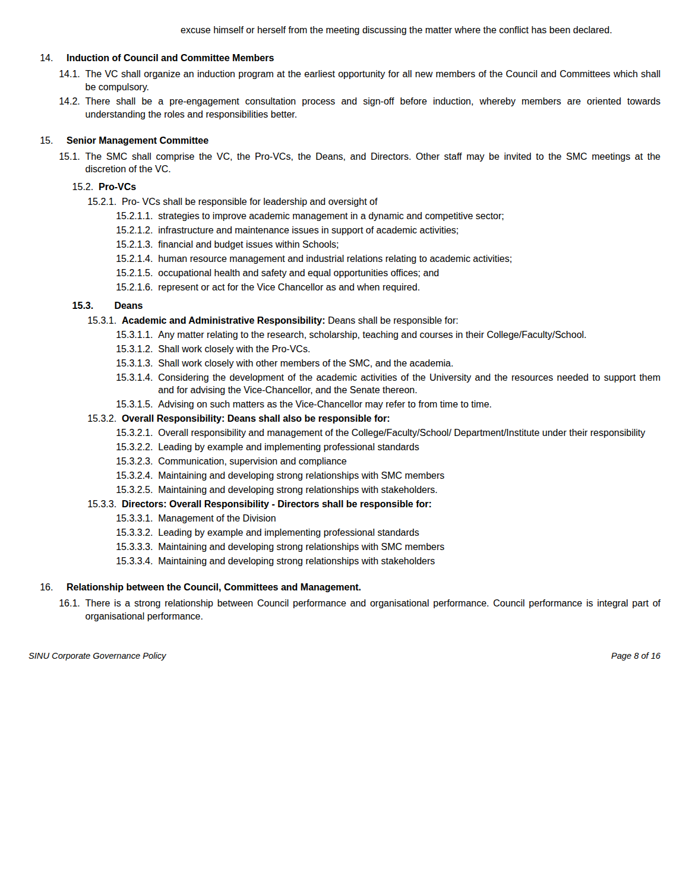excuse himself or herself from the meeting discussing the matter where the conflict has been declared.
14.
Induction of Council and Committee Members
14.1. The VC shall organize an induction program at the earliest opportunity for all new members of the Council and Committees which shall be compulsory.
14.2. There shall be a pre-engagement consultation process and sign-off before induction, whereby members are oriented towards understanding the roles and responsibilities better.
15.
Senior Management Committee
15.1. The SMC shall comprise the VC, the Pro-VCs, the Deans, and Directors. Other staff may be invited to the SMC meetings at the discretion of the VC.
15.2. Pro-VCs
15.2.1. Pro- VCs shall be responsible for leadership and oversight of
15.2.1.1. strategies to improve academic management in a dynamic and competitive sector;
15.2.1.2. infrastructure and maintenance issues in support of academic activities;
15.2.1.3. financial and budget issues within Schools;
15.2.1.4. human resource management and industrial relations relating to academic activities;
15.2.1.5. occupational health and safety and equal opportunities offices; and
15.2.1.6. represent or act for the Vice Chancellor as and when required.
15.3. Deans
15.3.1. Academic and Administrative Responsibility: Deans shall be responsible for:
15.3.1.1. Any matter relating to the research, scholarship, teaching and courses in their College/Faculty/School.
15.3.1.2. Shall work closely with the Pro-VCs.
15.3.1.3. Shall work closely with other members of the SMC, and the academia.
15.3.1.4. Considering the development of the academic activities of the University and the resources needed to support them and for advising the Vice-Chancellor, and the Senate thereon.
15.3.1.5. Advising on such matters as the Vice-Chancellor may refer to from time to time.
15.3.2. Overall Responsibility: Deans shall also be responsible for:
15.3.2.1. Overall responsibility and management of the College/Faculty/School/ Department/Institute under their responsibility
15.3.2.2. Leading by example and implementing professional standards
15.3.2.3. Communication, supervision and compliance
15.3.2.4. Maintaining and developing strong relationships with SMC members
15.3.2.5. Maintaining and developing strong relationships with stakeholders.
15.3.3. Directors: Overall Responsibility - Directors shall be responsible for:
15.3.3.1. Management of the Division
15.3.3.2. Leading by example and implementing professional standards
15.3.3.3. Maintaining and developing strong relationships with SMC members
15.3.3.4. Maintaining and developing strong relationships with stakeholders
16.
Relationship between the Council, Committees and Management.
16.1. There is a strong relationship between Council performance and organisational performance. Council performance is integral part of organisational performance.
SINU Corporate Governance Policy Page 8 of 16